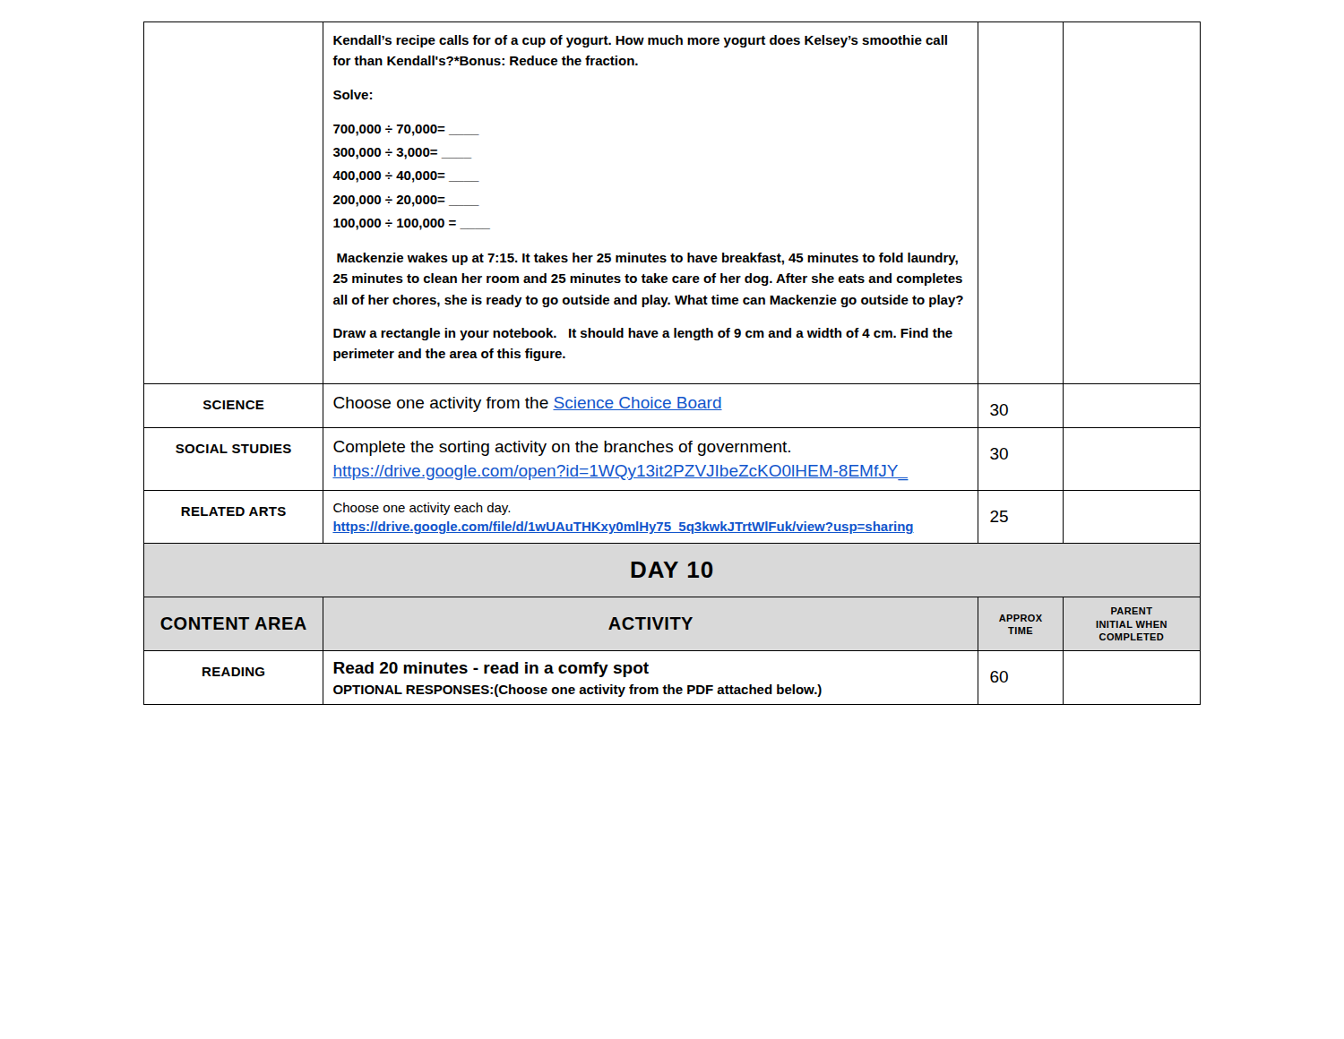| | Kendall’s recipe calls for of a cup of yogurt. How much more yogurt does Kelsey’s smoothie call for than Kendall's?*Bonus: Reduce the fraction. Solve: 700,000 ÷ 70,000= ____ 300,000 ÷ 3,000= ____ 400,000 ÷ 40,000= ____ 200,000 ÷ 20,000= ____ 100,000 ÷ 100,000 = ____ Mackenzie wakes up at 7:15. It takes her 25 minutes to have breakfast, 45 minutes to fold laundry, 25 minutes to clean her room and 25 minutes to take care of her dog. After she eats and completes all of her chores, she is ready to go outside and play. What time can Mackenzie go outside to play? Draw a rectangle in your notebook. It should have a length of 9 cm and a width of 4 cm. Find the perimeter and the area of this figure. | | |
| SCIENCE | Choose one activity from the Science Choice Board | 30 | |
| SOCIAL STUDIES | Complete the sorting activity on the branches of government. https://drive.google.com/open?id=1WQy13it2PZVJIbeZcKO0lHEM-8EMfJY_ | 30 | |
| RELATED ARTS | Choose one activity each day. https://drive.google.com/file/d/1wUAuTHKxy0mlHy75_5q3kwkJTrtWlFuk/view?usp=sharing | 25 | |
| DAY 10 |
| CONTENT AREA | ACTIVITY | APPROX TIME | PARENT INITIAL WHEN COMPLETED |
| READING | Read 20 minutes - read in a comfy spot OPTIONAL RESPONSES:(Choose one activity from the PDF attached below.) | 60 | |